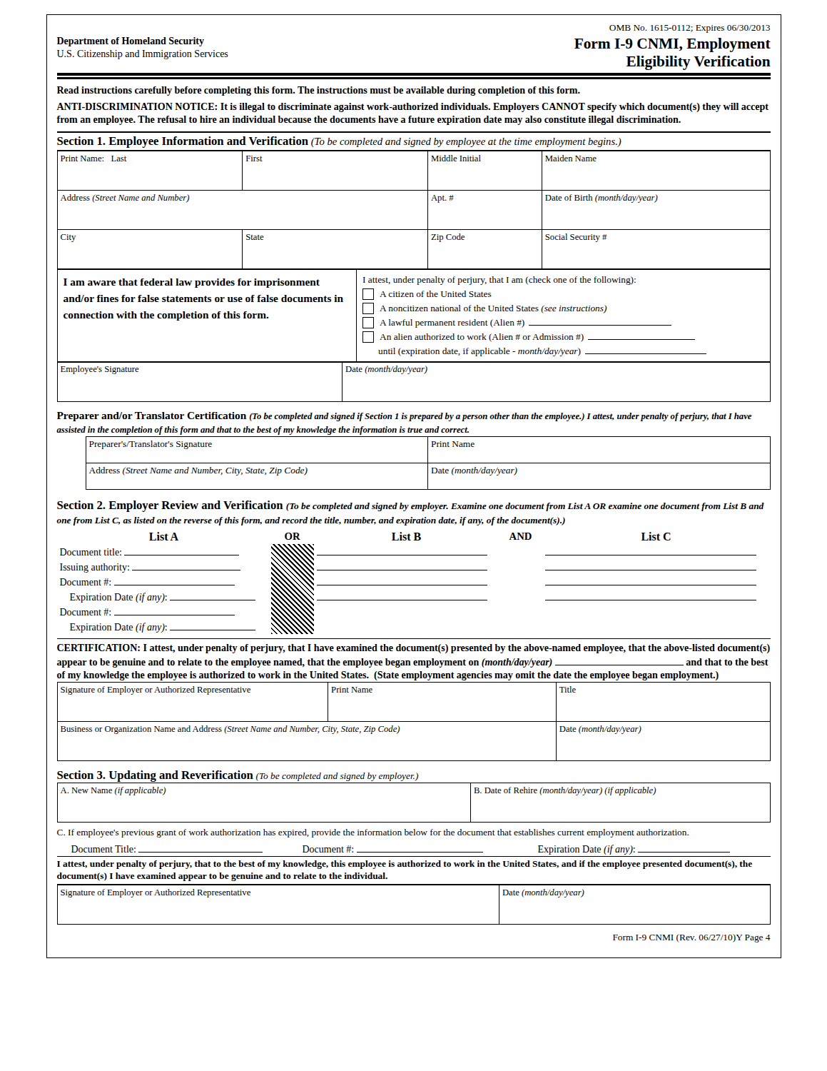OMB No. 1615-0112; Expires 06/30/2013
Department of Homeland Security
U.S. Citizenship and Immigration Services
Form I-9 CNMI, Employment
Eligibility Verification
Read instructions carefully before completing this form. The instructions must be available during completion of this form.
ANTI-DISCRIMINATION NOTICE: It is illegal to discriminate against work-authorized individuals. Employers CANNOT specify which document(s) they will accept from an employee. The refusal to hire an individual because the documents have a future expiration date may also constitute illegal discrimination.
Section 1. Employee Information and Verification (To be completed and signed by employee at the time employment begins.)
| Print Name: Last | First | Middle Initial | Maiden Name |
| Address (Street Name and Number) | Apt. # | Date of Birth (month/day/year) |
| City | State | Zip Code | Social Security # |
| I am aware that federal law provides for imprisonment and/or fines for false statements or use of false documents in connection with the completion of this form. | I attest, under penalty of perjury, that I am (check one of the following): A citizen of the United States A noncitizen national of the United States (see instructions) A lawful permanent resident (Alien #) An alien authorized to work (Alien # or Admission #) until (expiration date, if applicable - month/day/year ) |
| Employee's Signature | Date (month/day/year) |
Preparer and/or Translator Certification (To be completed and signed if Section 1 is prepared by a person other than the employee.) I attest, under penalty of perjury, that I have assisted in the completion of this form and that to the best of my knowledge the information is true and correct.
| Preparer's/Translator's Signature | Print Name |
| Address (Street Name and Number, City, State, Zip Code) | Date (month/day/year) |
Section 2. Employer Review and Verification (To be completed and signed by employer. Examine one document from List A OR examine one document from List B and one from List C, as listed on the reverse of this form, and record the title, number, and expiration date, if any, of the document(s).)
| List A | OR | List B | AND | List C |
| Document title: | | | | |
| Issuing authority: | | |
| Document #: | | |
| Expiration Date (if any) : | | |
| Document #: | | |
| Expiration Date (if any) : | | |
CERTIFICATION: I attest, under penalty of perjury, that I have examined the document(s) presented by the above-named employee, that the above-listed document(s) appear to be genuine and to relate to the employee named, that the employee began employment on (month/day/year) and that to the best of my knowledge the employee is authorized to work in the United States. (State employment agencies may omit the date the employee began employment.)
| Signature of Employer or Authorized Representative | Print Name | Title |
| Business or Organization Name and Address (Street Name and Number, City, State, Zip Code) | Date (month/day/year) |
Section 3. Updating and Reverification (To be completed and signed by employer.)
| A. New Name (if applicable) | B. Date of Rehire (month/day/year) (if applicable) |
C. If employee's previous grant of work authorization has expired, provide the information below for the document that establishes current employment authorization.
| Document Title: | Document #: | Expiration Date (if any) : |
I attest, under penalty of perjury, that to the best of my knowledge, this employee is authorized to work in the United States, and if the employee presented document(s), the document(s) I have examined appear to be genuine and to relate to the individual.
| Signature of Employer or Authorized Representative | Date (month/day/year) |
Form I-9 CNMI (Rev. 06/27/10)Y Page 4